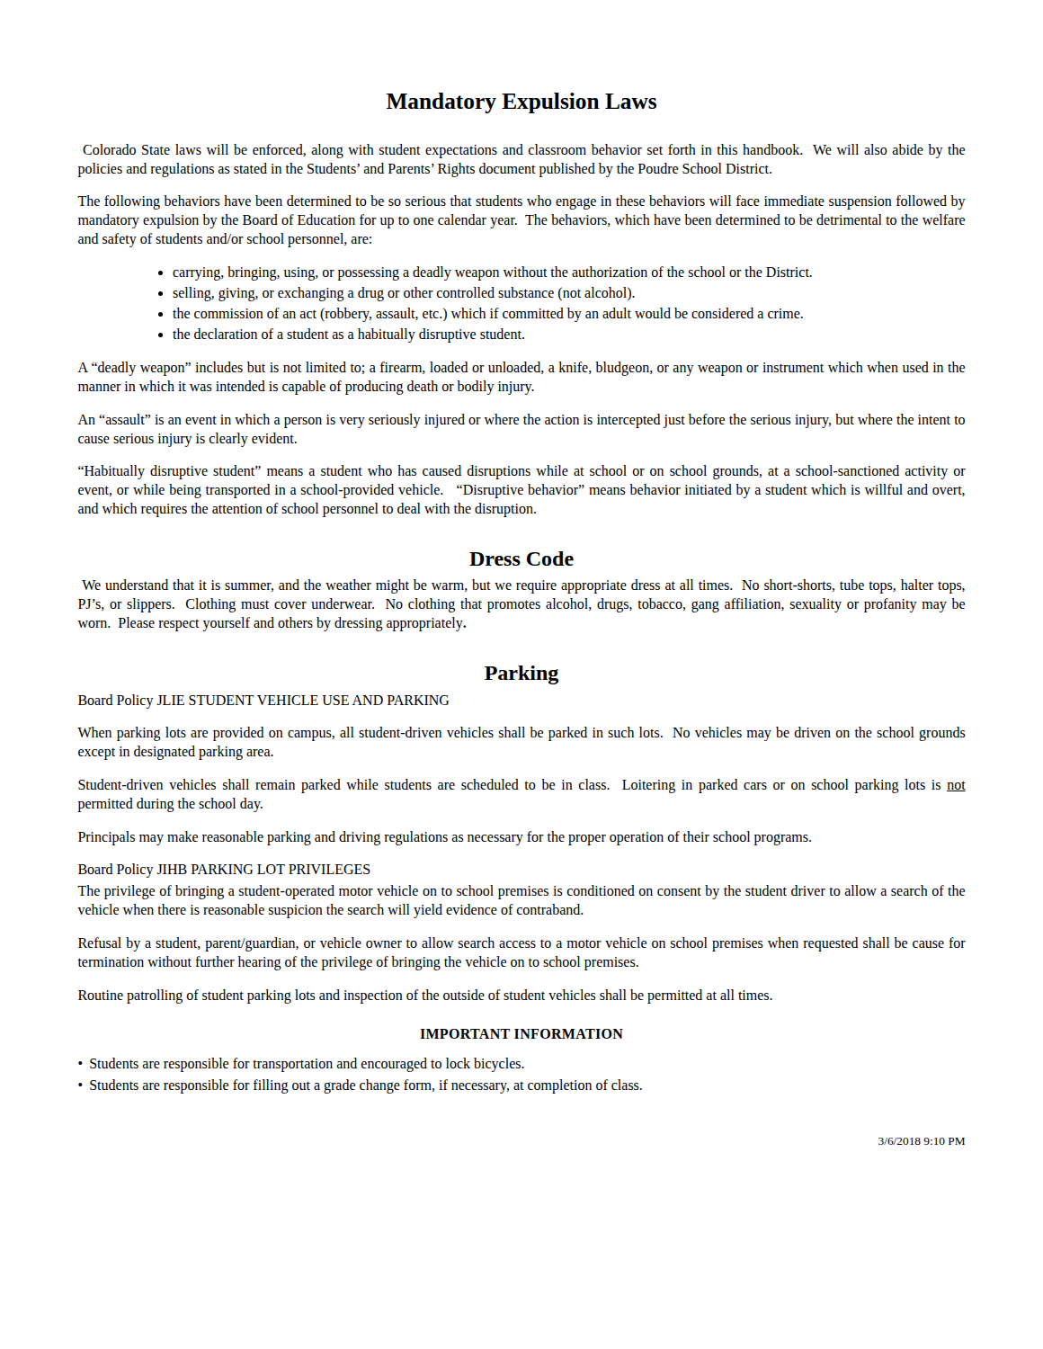Mandatory Expulsion Laws
Colorado State laws will be enforced, along with student expectations and classroom behavior set forth in this handbook. We will also abide by the policies and regulations as stated in the Students’ and Parents’ Rights document published by the Poudre School District.
The following behaviors have been determined to be so serious that students who engage in these behaviors will face immediate suspension followed by mandatory expulsion by the Board of Education for up to one calendar year. The behaviors, which have been determined to be detrimental to the welfare and safety of students and/or school personnel, are:
carrying, bringing, using, or possessing a deadly weapon without the authorization of the school or the District.
selling, giving, or exchanging a drug or other controlled substance (not alcohol).
the commission of an act (robbery, assault, etc.) which if committed by an adult would be considered a crime.
the declaration of a student as a habitually disruptive student.
A “deadly weapon” includes but is not limited to; a firearm, loaded or unloaded, a knife, bludgeon, or any weapon or instrument which when used in the manner in which it was intended is capable of producing death or bodily injury.
An “assault” is an event in which a person is very seriously injured or where the action is intercepted just before the serious injury, but where the intent to cause serious injury is clearly evident.
“Habitually disruptive student” means a student who has caused disruptions while at school or on school grounds, at a school-sanctioned activity or event, or while being transported in a school-provided vehicle. “Disruptive behavior” means behavior initiated by a student which is willful and overt, and which requires the attention of school personnel to deal with the disruption.
Dress Code
We understand that it is summer, and the weather might be warm, but we require appropriate dress at all times. No short-shorts, tube tops, halter tops, PJ’s, or slippers. Clothing must cover underwear. No clothing that promotes alcohol, drugs, tobacco, gang affiliation, sexuality or profanity may be worn. Please respect yourself and others by dressing appropriately.
Parking
Board Policy JLIE STUDENT VEHICLE USE AND PARKING
When parking lots are provided on campus, all student-driven vehicles shall be parked in such lots. No vehicles may be driven on the school grounds except in designated parking area.
Student-driven vehicles shall remain parked while students are scheduled to be in class. Loitering in parked cars or on school parking lots is not permitted during the school day.
Principals may make reasonable parking and driving regulations as necessary for the proper operation of their school programs.
Board Policy JIHB PARKING LOT PRIVILEGES
The privilege of bringing a student-operated motor vehicle on to school premises is conditioned on consent by the student driver to allow a search of the vehicle when there is reasonable suspicion the search will yield evidence of contraband.
Refusal by a student, parent/guardian, or vehicle owner to allow search access to a motor vehicle on school premises when requested shall be cause for termination without further hearing of the privilege of bringing the vehicle on to school premises.
Routine patrolling of student parking lots and inspection of the outside of student vehicles shall be permitted at all times.
IMPORTANT INFORMATION
Students are responsible for transportation and encouraged to lock bicycles.
Students are responsible for filling out a grade change form, if necessary, at completion of class.
3/6/2018 9:10 PM